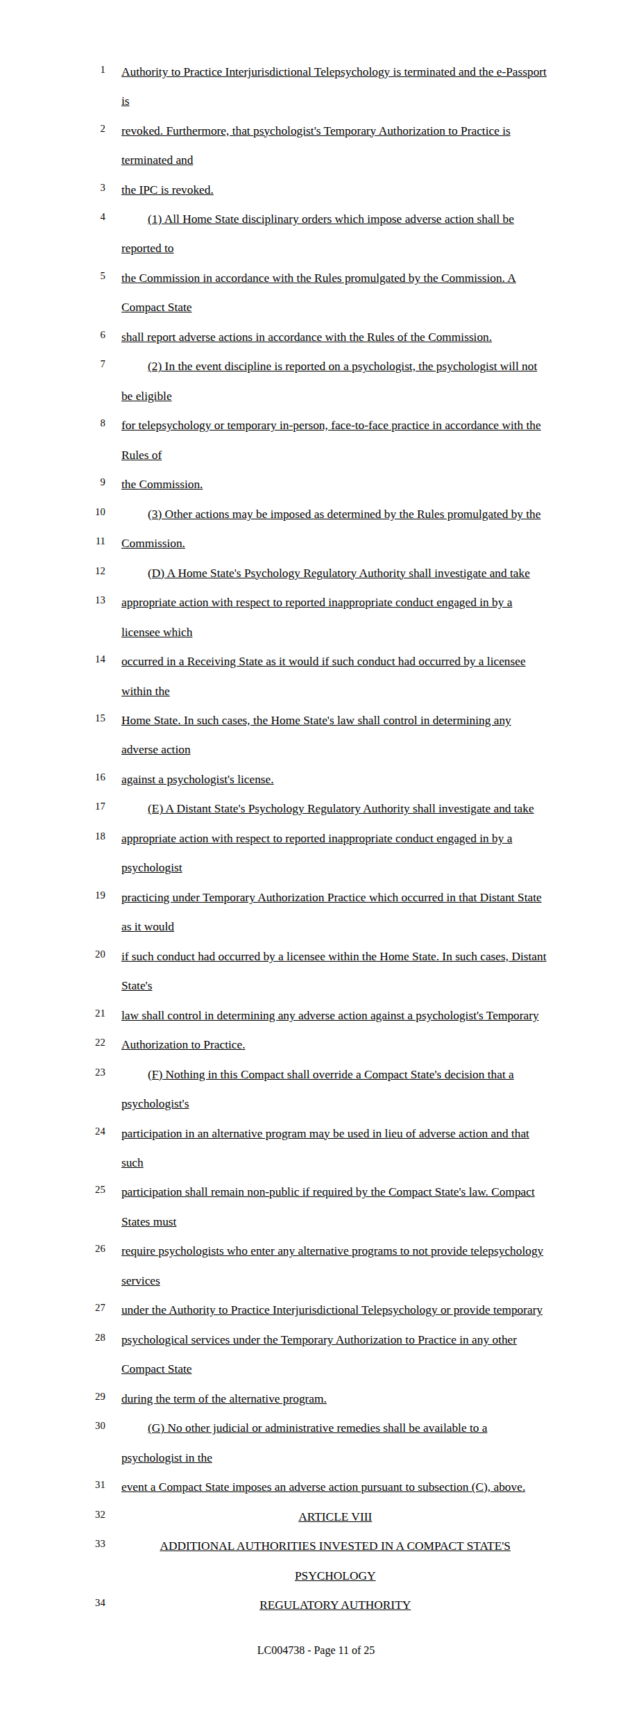Authority to Practice Interjurisdictional Telepsychology is terminated and the e-Passport is
revoked. Furthermore, that psychologist's Temporary Authorization to Practice is terminated and
the IPC is revoked.
(1) All Home State disciplinary orders which impose adverse action shall be reported to
the Commission in accordance with the Rules promulgated by the Commission. A Compact State
shall report adverse actions in accordance with the Rules of the Commission.
(2) In the event discipline is reported on a psychologist, the psychologist will not be eligible
for telepsychology or temporary in-person, face-to-face practice in accordance with the Rules of
the Commission.
(3) Other actions may be imposed as determined by the Rules promulgated by the
Commission.
(D) A Home State's Psychology Regulatory Authority shall investigate and take
appropriate action with respect to reported inappropriate conduct engaged in by a licensee which
occurred in a Receiving State as it would if such conduct had occurred by a licensee within the
Home State. In such cases, the Home State's law shall control in determining any adverse action
against a psychologist's license.
(E) A Distant State's Psychology Regulatory Authority shall investigate and take
appropriate action with respect to reported inappropriate conduct engaged in by a psychologist
practicing under Temporary Authorization Practice which occurred in that Distant State as it would
if such conduct had occurred by a licensee within the Home State. In such cases, Distant State's
law shall control in determining any adverse action against a psychologist's Temporary
Authorization to Practice.
(F) Nothing in this Compact shall override a Compact State's decision that a psychologist's
participation in an alternative program may be used in lieu of adverse action and that such
participation shall remain non-public if required by the Compact State's law. Compact States must
require psychologists who enter any alternative programs to not provide telepsychology services
under the Authority to Practice Interjurisdictional Telepsychology or provide temporary
psychological services under the Temporary Authorization to Practice in any other Compact State
during the term of the alternative program.
(G) No other judicial or administrative remedies shall be available to a psychologist in the
event a Compact State imposes an adverse action pursuant to subsection (C), above.
ARTICLE VIII
ADDITIONAL AUTHORITIES INVESTED IN A COMPACT STATE'S PSYCHOLOGY
REGULATORY AUTHORITY
LC004738 - Page 11 of 25